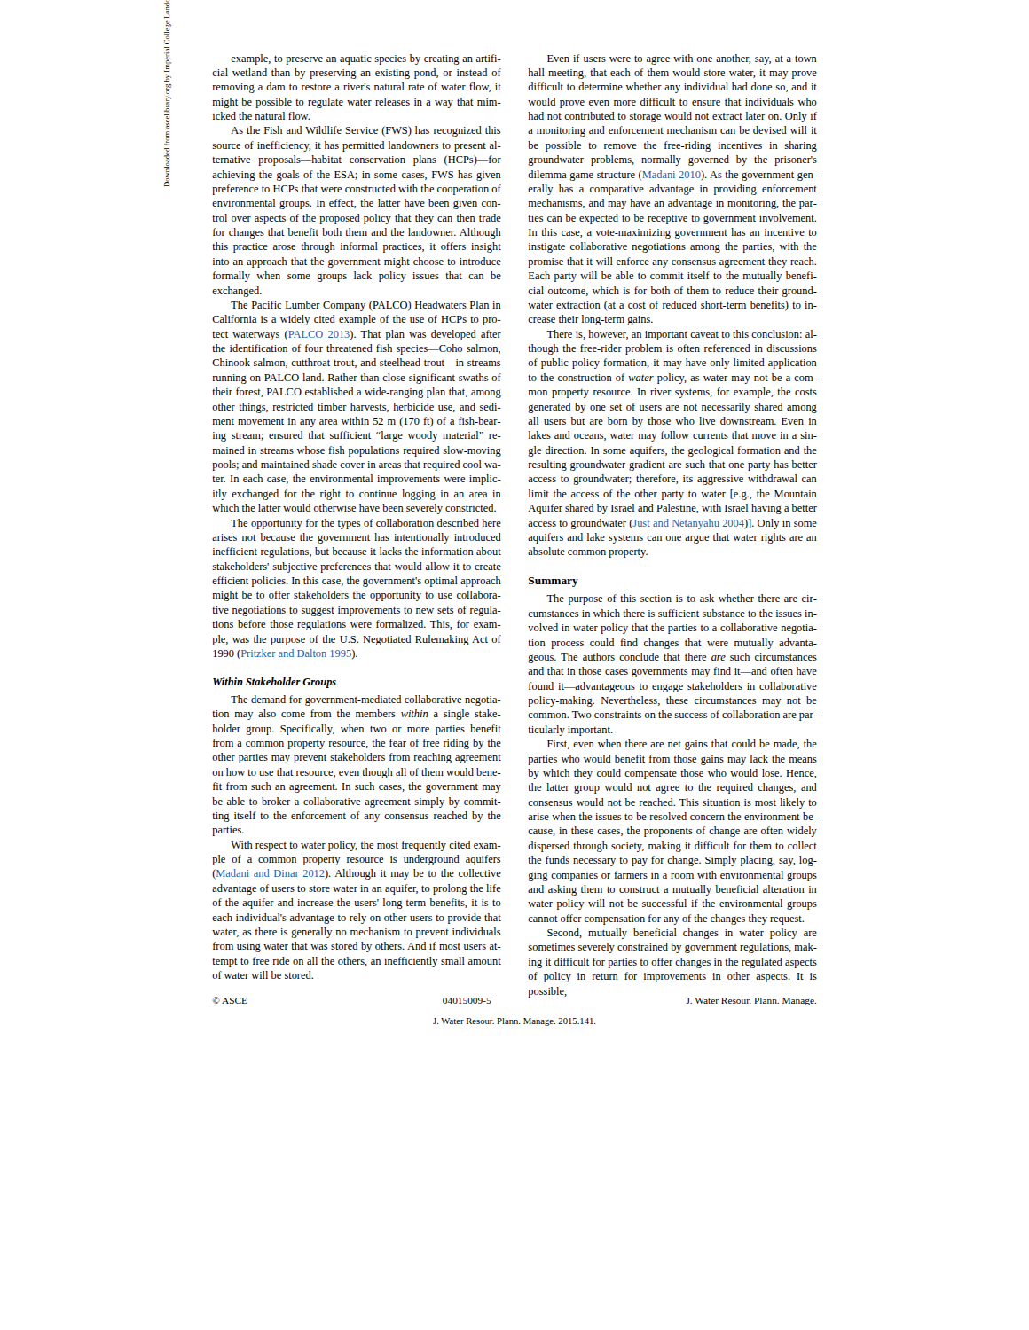Downloaded from ascelibrary.org by Imperial College London on 09/29/15. Copyright ASCE. For personal use only; all rights reserved.
example, to preserve an aquatic species by creating an artificial wetland than by preserving an existing pond, or instead of removing a dam to restore a river's natural rate of water flow, it might be possible to regulate water releases in a way that mimicked the natural flow.
As the Fish and Wildlife Service (FWS) has recognized this source of inefficiency, it has permitted landowners to present alternative proposals—habitat conservation plans (HCPs)—for achieving the goals of the ESA; in some cases, FWS has given preference to HCPs that were constructed with the cooperation of environmental groups. In effect, the latter have been given control over aspects of the proposed policy that they can then trade for changes that benefit both them and the landowner. Although this practice arose through informal practices, it offers insight into an approach that the government might choose to introduce formally when some groups lack policy issues that can be exchanged.
The Pacific Lumber Company (PALCO) Headwaters Plan in California is a widely cited example of the use of HCPs to protect waterways (PALCO 2013). That plan was developed after the identification of four threatened fish species—Coho salmon, Chinook salmon, cutthroat trout, and steelhead trout—in streams running on PALCO land. Rather than close significant swaths of their forest, PALCO established a wide-ranging plan that, among other things, restricted timber harvests, herbicide use, and sediment movement in any area within 52 m (170 ft) of a fish-bearing stream; ensured that sufficient “large woody material” remained in streams whose fish populations required slow-moving pools; and maintained shade cover in areas that required cool water. In each case, the environmental improvements were implicitly exchanged for the right to continue logging in an area in which the latter would otherwise have been severely constricted.
The opportunity for the types of collaboration described here arises not because the government has intentionally introduced inefficient regulations, but because it lacks the information about stakeholders' subjective preferences that would allow it to create efficient policies. In this case, the government's optimal approach might be to offer stakeholders the opportunity to use collaborative negotiations to suggest improvements to new sets of regulations before those regulations were formalized. This, for example, was the purpose of the U.S. Negotiated Rulemaking Act of 1990 (Pritzker and Dalton 1995).
Within Stakeholder Groups
The demand for government-mediated collaborative negotiation may also come from the members within a single stakeholder group. Specifically, when two or more parties benefit from a common property resource, the fear of free riding by the other parties may prevent stakeholders from reaching agreement on how to use that resource, even though all of them would benefit from such an agreement. In such cases, the government may be able to broker a collaborative agreement simply by committing itself to the enforcement of any consensus reached by the parties.
With respect to water policy, the most frequently cited example of a common property resource is underground aquifers (Madani and Dinar 2012). Although it may be to the collective advantage of users to store water in an aquifer, to prolong the life of the aquifer and increase the users' long-term benefits, it is to each individual's advantage to rely on other users to provide that water, as there is generally no mechanism to prevent individuals from using water that was stored by others. And if most users attempt to free ride on all the others, an inefficiently small amount of water will be stored.
Even if users were to agree with one another, say, at a town hall meeting, that each of them would store water, it may prove difficult to determine whether any individual had done so, and it would prove even more difficult to ensure that individuals who had not contributed to storage would not extract later on. Only if a monitoring and enforcement mechanism can be devised will it be possible to remove the free-riding incentives in sharing groundwater problems, normally governed by the prisoner's dilemma game structure (Madani 2010). As the government generally has a comparative advantage in providing enforcement mechanisms, and may have an advantage in monitoring, the parties can be expected to be receptive to government involvement. In this case, a vote-maximizing government has an incentive to instigate collaborative negotiations among the parties, with the promise that it will enforce any consensus agreement they reach. Each party will be able to commit itself to the mutually beneficial outcome, which is for both of them to reduce their groundwater extraction (at a cost of reduced short-term benefits) to increase their long-term gains.
There is, however, an important caveat to this conclusion: although the free-rider problem is often referenced in discussions of public policy formation, it may have only limited application to the construction of water policy, as water may not be a common property resource. In river systems, for example, the costs generated by one set of users are not necessarily shared among all users but are born by those who live downstream. Even in lakes and oceans, water may follow currents that move in a single direction. In some aquifers, the geological formation and the resulting groundwater gradient are such that one party has better access to groundwater; therefore, its aggressive withdrawal can limit the access of the other party to water [e.g., the Mountain Aquifer shared by Israel and Palestine, with Israel having a better access to groundwater (Just and Netanyahu 2004)]. Only in some aquifers and lake systems can one argue that water rights are an absolute common property.
Summary
The purpose of this section is to ask whether there are circumstances in which there is sufficient substance to the issues involved in water policy that the parties to a collaborative negotiation process could find changes that were mutually advantageous. The authors conclude that there are such circumstances and that in those cases governments may find it—and often have found it—advantageous to engage stakeholders in collaborative policy-making. Nevertheless, these circumstances may not be common. Two constraints on the success of collaboration are particularly important.
First, even when there are net gains that could be made, the parties who would benefit from those gains may lack the means by which they could compensate those who would lose. Hence, the latter group would not agree to the required changes, and consensus would not be reached. This situation is most likely to arise when the issues to be resolved concern the environment because, in these cases, the proponents of change are often widely dispersed through society, making it difficult for them to collect the funds necessary to pay for change. Simply placing, say, logging companies or farmers in a room with environmental groups and asking them to construct a mutually beneficial alteration in water policy will not be successful if the environmental groups cannot offer compensation for any of the changes they request.
Second, mutually beneficial changes in water policy are sometimes severely constrained by government regulations, making it difficult for parties to offer changes in the regulated aspects of policy in return for improvements in other aspects. It is possible,
© ASCE 04015009-5 J. Water Resour. Plann. Manage.
J. Water Resour. Plann. Manage. 2015.141.